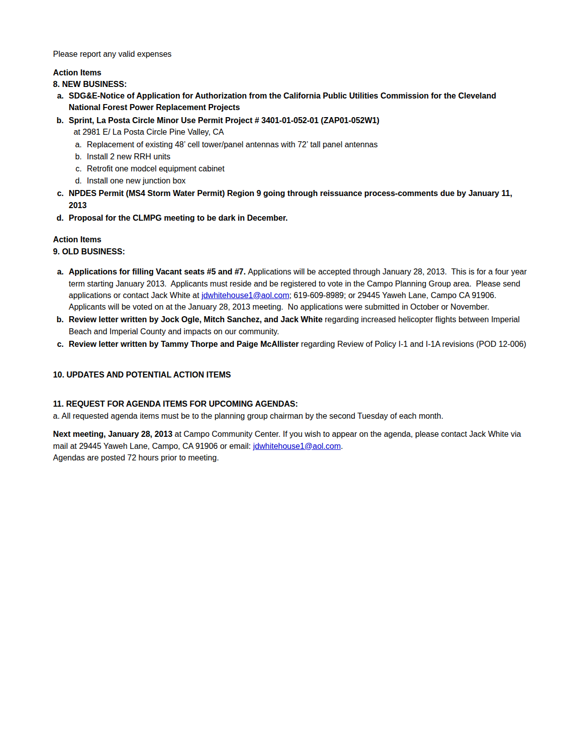Please report any valid expenses
Action Items
8. NEW BUSINESS:
SDG&E-Notice of Application for Authorization from the California Public Utilities Commission for the Cleveland National Forest Power Replacement Projects
Sprint, La Posta Circle Minor Use Permit Project # 3401-01-052-01 (ZAP01-052W1)
at 2981 E/ La Posta Circle Pine Valley, CA
Replacement of existing 48’ cell tower/panel antennas with 72’ tall panel antennas
Install 2 new RRH units
Retrofit one modcel equipment cabinet
Install one new junction box
NPDES Permit (MS4 Storm Water Permit) Region 9 going through reissuance process-comments due by January 11, 2013
Proposal for the CLMPG meeting to be dark in December.
Action Items
9. OLD BUSINESS:
Applications for filling Vacant seats #5 and #7. Applications will be accepted through January 28, 2013. This is for a four year term starting January 2013. Applicants must reside and be registered to vote in the Campo Planning Group area. Please send applications or contact Jack White at jdwhitehouse1@aol.com; 619-609-8989; or 29445 Yaweh Lane, Campo CA 91906. Applicants will be voted on at the January 28, 2013 meeting. No applications were submitted in October or November.
Review letter written by Jock Ogle, Mitch Sanchez, and Jack White regarding increased helicopter flights between Imperial Beach and Imperial County and impacts on our community.
Review letter written by Tammy Thorpe and Paige McAllister regarding Review of Policy I-1 and I-1A revisions (POD 12-006)
10. UPDATES AND POTENTIAL ACTION ITEMS
11. REQUEST FOR AGENDA ITEMS FOR UPCOMING AGENDAS:
a. All requested agenda items must be to the planning group chairman by the second Tuesday of each month.
Next meeting, January 28, 2013 at Campo Community Center. If you wish to appear on the agenda, please contact Jack White via mail at 29445 Yaweh Lane, Campo, CA 91906 or email: jdwhitehouse1@aol.com.
Agendas are posted 72 hours prior to meeting.